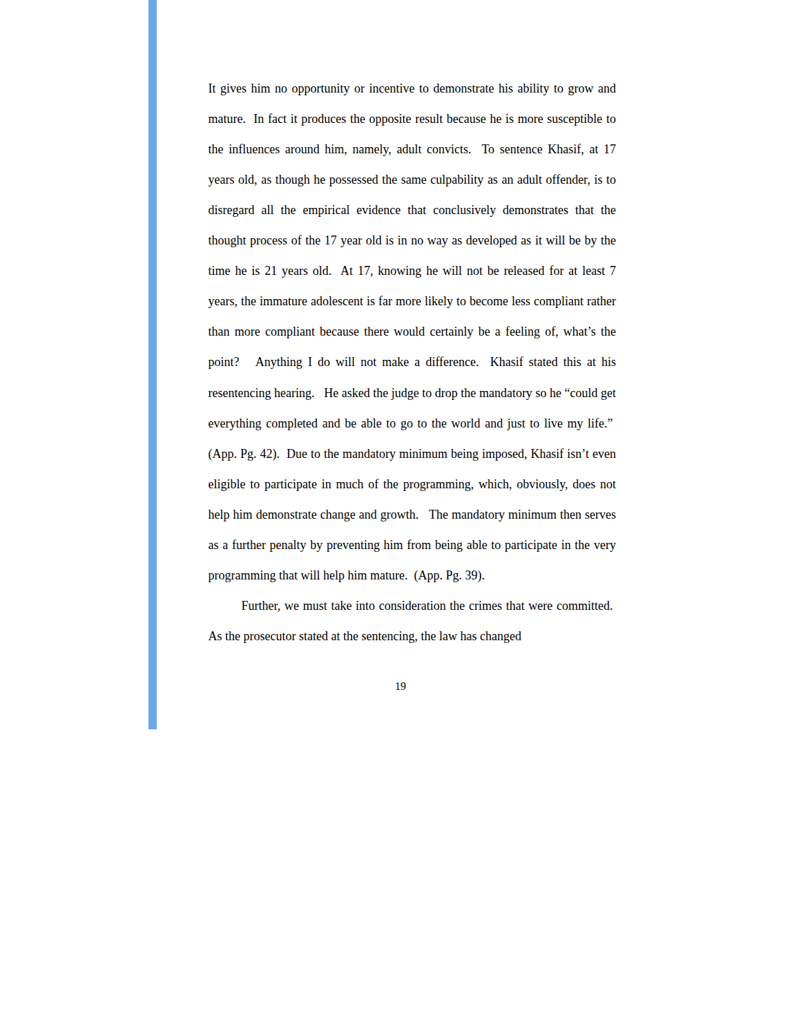It gives him no opportunity or incentive to demonstrate his ability to grow and mature. In fact it produces the opposite result because he is more susceptible to the influences around him, namely, adult convicts. To sentence Khasif, at 17 years old, as though he possessed the same culpability as an adult offender, is to disregard all the empirical evidence that conclusively demonstrates that the thought process of the 17 year old is in no way as developed as it will be by the time he is 21 years old. At 17, knowing he will not be released for at least 7 years, the immature adolescent is far more likely to become less compliant rather than more compliant because there would certainly be a feeling of, what’s the point? Anything I do will not make a difference. Khasif stated this at his resentencing hearing. He asked the judge to drop the mandatory so he “could get everything completed and be able to go to the world and just to live my life.” (App. Pg. 42). Due to the mandatory minimum being imposed, Khasif isn’t even eligible to participate in much of the programming, which, obviously, does not help him demonstrate change and growth. The mandatory minimum then serves as a further penalty by preventing him from being able to participate in the very programming that will help him mature. (App. Pg. 39).
Further, we must take into consideration the crimes that were committed. As the prosecutor stated at the sentencing, the law has changed
19